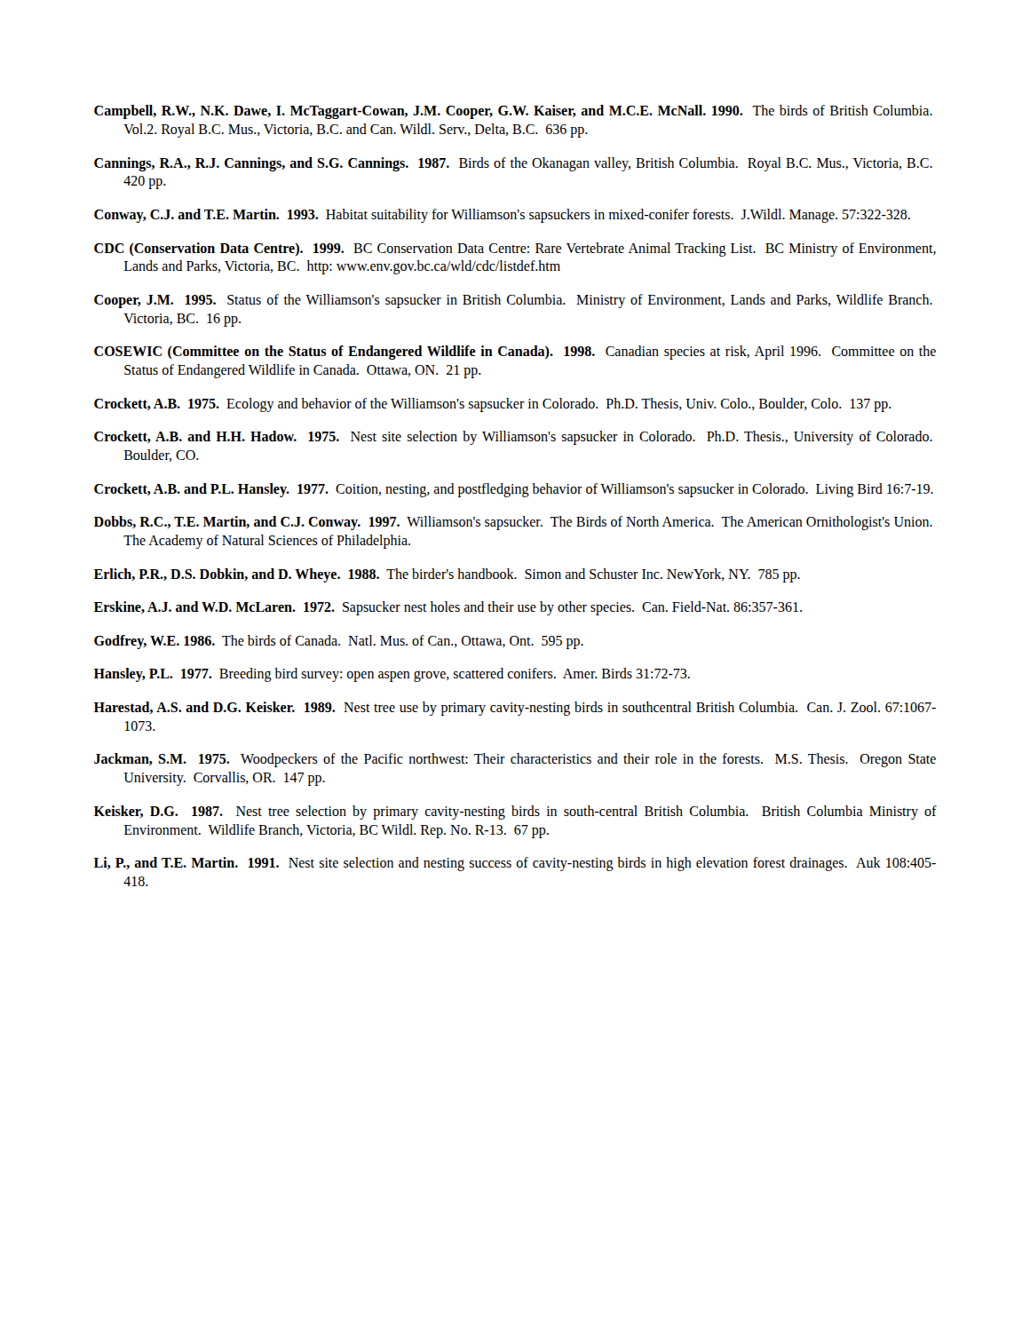Campbell, R.W., N.K. Dawe, I. McTaggart-Cowan, J.M. Cooper, G.W. Kaiser, and M.C.E. McNall. 1990. The birds of British Columbia. Vol.2. Royal B.C. Mus., Victoria, B.C. and Can. Wildl. Serv., Delta, B.C. 636 pp.
Cannings, R.A., R.J. Cannings, and S.G. Cannings. 1987. Birds of the Okanagan valley, British Columbia. Royal B.C. Mus., Victoria, B.C. 420 pp.
Conway, C.J. and T.E. Martin. 1993. Habitat suitability for Williamson's sapsuckers in mixed-conifer forests. J.Wildl. Manage. 57:322-328.
CDC (Conservation Data Centre). 1999. BC Conservation Data Centre: Rare Vertebrate Animal Tracking List. BC Ministry of Environment, Lands and Parks, Victoria, BC. http: www.env.gov.bc.ca/wld/cdc/listdef.htm
Cooper, J.M. 1995. Status of the Williamson's sapsucker in British Columbia. Ministry of Environment, Lands and Parks, Wildlife Branch. Victoria, BC. 16 pp.
COSEWIC (Committee on the Status of Endangered Wildlife in Canada). 1998. Canadian species at risk, April 1996. Committee on the Status of Endangered Wildlife in Canada. Ottawa, ON. 21 pp.
Crockett, A.B. 1975. Ecology and behavior of the Williamson's sapsucker in Colorado. Ph.D. Thesis, Univ. Colo., Boulder, Colo. 137 pp.
Crockett, A.B. and H.H. Hadow. 1975. Nest site selection by Williamson's sapsucker in Colorado. Ph.D. Thesis., University of Colorado. Boulder, CO.
Crockett, A.B. and P.L. Hansley. 1977. Coition, nesting, and postfledging behavior of Williamson's sapsucker in Colorado. Living Bird 16:7-19.
Dobbs, R.C., T.E. Martin, and C.J. Conway. 1997. Williamson's sapsucker. The Birds of North America. The American Ornithologist's Union. The Academy of Natural Sciences of Philadelphia.
Erlich, P.R., D.S. Dobkin, and D. Wheye. 1988. The birder's handbook. Simon and Schuster Inc. NewYork, NY. 785 pp.
Erskine, A.J. and W.D. McLaren. 1972. Sapsucker nest holes and their use by other species. Can. Field-Nat. 86:357-361.
Godfrey, W.E. 1986. The birds of Canada. Natl. Mus. of Can., Ottawa, Ont. 595 pp.
Hansley, P.L. 1977. Breeding bird survey: open aspen grove, scattered conifers. Amer. Birds 31:72-73.
Harestad, A.S. and D.G. Keisker. 1989. Nest tree use by primary cavity-nesting birds in southcentral British Columbia. Can. J. Zool. 67:1067-1073.
Jackman, S.M. 1975. Woodpeckers of the Pacific northwest: Their characteristics and their role in the forests. M.S. Thesis. Oregon State University. Corvallis, OR. 147 pp.
Keisker, D.G. 1987. Nest tree selection by primary cavity-nesting birds in south-central British Columbia. British Columbia Ministry of Environment. Wildlife Branch, Victoria, BC Wildl. Rep. No. R-13. 67 pp.
Li, P., and T.E. Martin. 1991. Nest site selection and nesting success of cavity-nesting birds in high elevation forest drainages. Auk 108:405-418.